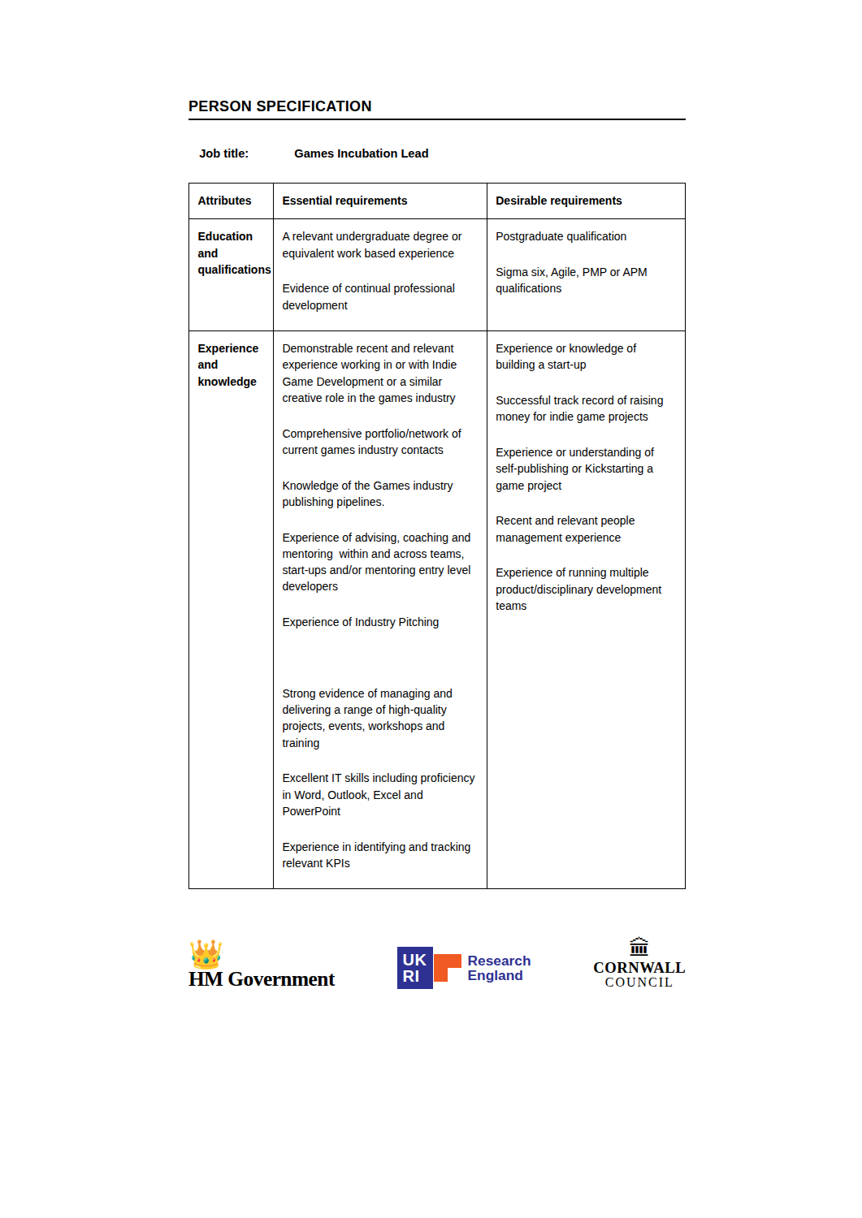PERSON SPECIFICATION
Job title: Games Incubation Lead
| Attributes | Essential requirements | Desirable requirements |
| --- | --- | --- |
| Education and qualifications | A relevant undergraduate degree or equivalent work based experience Evidence of continual professional development | Postgraduate qualification Sigma six, Agile, PMP or APM qualifications |
| Experience and knowledge | Demonstrable recent and relevant experience working in or with Indie Game Development or a similar creative role in the games industry Comprehensive portfolio/network of current games industry contacts Knowledge of the Games industry publishing pipelines. Experience of advising, coaching and mentoring within and across teams, start-ups and/or mentoring entry level developers Experience of Industry Pitching Strong evidence of managing and delivering a range of high-quality projects, events, workshops and training Excellent IT skills including proficiency in Word, Outlook, Excel and PowerPoint Experience in identifying and tracking relevant KPIs | Experience or knowledge of building a start-up Successful track record of raising money for indie game projects Experience or understanding of self-publishing or Kickstarting a game project Recent and relevant people management experience Experience of running multiple product/disciplinary development teams |
👑
HM Government
UK
RI
Research
England
🏛
CORNWALL
COUNCIL